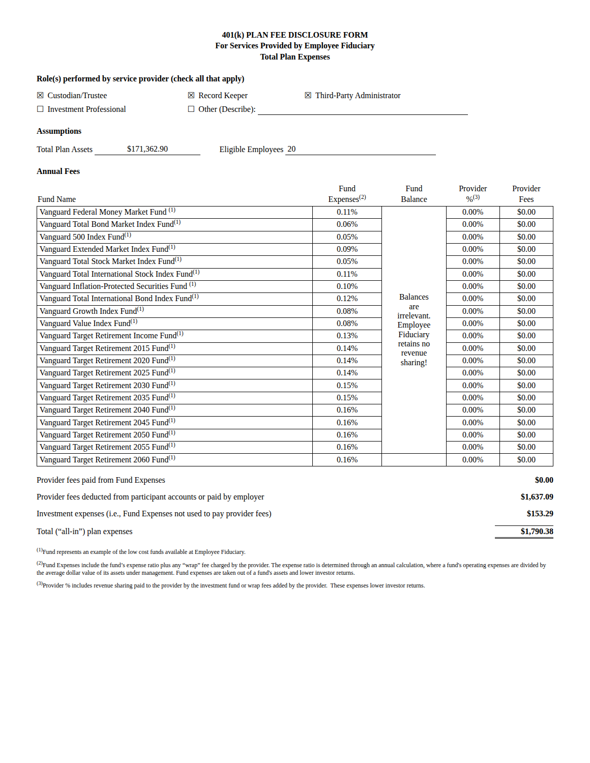401(k) PLAN FEE DISCLOSURE FORM For Services Provided by Employee Fiduciary Total Plan Expenses
Role(s) performed by service provider (check all that apply)
☒Custodian/Trustee ☒Record Keeper ☒Third-Party Administrator
☐Investment Professional ☐Other (Describe):
Assumptions
Total Plan Assets $171,362.90 Eligible Employees 20
Annual Fees
| Fund Name | Fund Expenses (2) | Fund Balance | Provider % (3) | Provider Fees |
| --- | --- | --- | --- | --- |
| Vanguard Federal Money Market Fund (1) | 0.11% | Balances are irrelevant. Employee Fiduciary retains no revenue sharing! | 0.00% | $0.00 |
| Vanguard Total Bond Market Index Fund (1) | 0.06% | 0.00% | $0.00 |
| Vanguard 500 Index Fund (1) | 0.05% | 0.00% | $0.00 |
| Vanguard Extended Market Index Fund (1) | 0.09% | 0.00% | $0.00 |
| Vanguard Total Stock Market Index Fund (1) | 0.05% | 0.00% | $0.00 |
| Vanguard Total International Stock Index Fund (1) | 0.11% | 0.00% | $0.00 |
| Vanguard Inflation-Protected Securities Fund (1) | 0.10% | 0.00% | $0.00 |
| Vanguard Total International Bond Index Fund (1) | 0.12% | 0.00% | $0.00 |
| Vanguard Growth Index Fund (1) | 0.08% | 0.00% | $0.00 |
| Vanguard Value Index Fund (1) | 0.08% | 0.00% | $0.00 |
| Vanguard Target Retirement Income Fund (1) | 0.13% | 0.00% | $0.00 |
| Vanguard Target Retirement 2015 Fund (1) | 0.14% | 0.00% | $0.00 |
| Vanguard Target Retirement 2020 Fund (1) | 0.14% | 0.00% | $0.00 |
| Vanguard Target Retirement 2025 Fund (1) | 0.14% | 0.00% | $0.00 |
| Vanguard Target Retirement 2030 Fund (1) | 0.15% | 0.00% | $0.00 |
| Vanguard Target Retirement 2035 Fund (1) | 0.15% | 0.00% | $0.00 |
| Vanguard Target Retirement 2040 Fund (1) | 0.16% | 0.00% | $0.00 |
| Vanguard Target Retirement 2045 Fund (1) | 0.16% | 0.00% | $0.00 |
| Vanguard Target Retirement 2050 Fund (1) | 0.16% | 0.00% | $0.00 |
| Vanguard Target Retirement 2055 Fund (1) | 0.16% | 0.00% | $0.00 |
| Vanguard Target Retirement 2060 Fund (1) | 0.16% | | 0.00% | $0.00 |
Provider fees paid from Fund Expenses $0.00
Provider fees deducted from participant accounts or paid by employer $1,637.09
Investment expenses (i.e., Fund Expenses not used to pay provider fees) $153.29
Total (“all-in”) plan expenses $1,790.38
(1)Fund represents an example of the low cost funds available at Employee Fiduciary.
(2)Fund Expenses include the fund’s expense ratio plus any “wrap” fee charged by the provider. The expense ratio is determined through an annual calculation, where a fund's operating expenses are divided by the average dollar value of its assets under management. Fund expenses are taken out of a fund's assets and lower investor returns.
(3)Provider % includes revenue sharing paid to the provider by the investment fund or wrap fees added by the provider. These expenses lower investor returns.